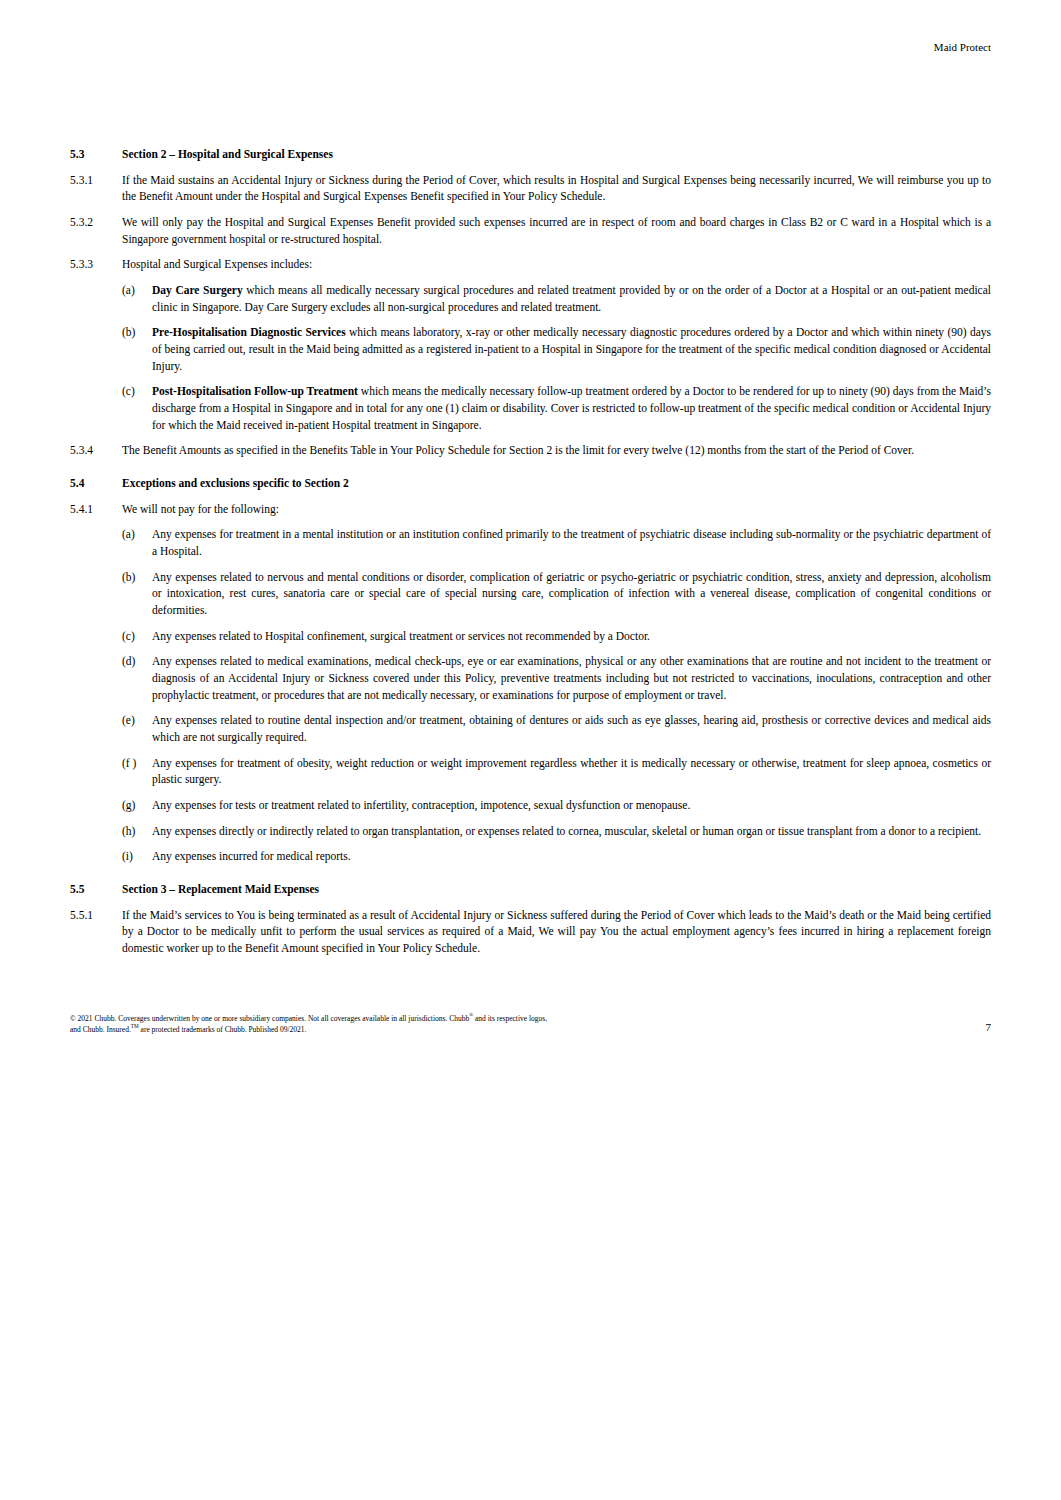Maid Protect
5.3
Section 2 – Hospital and Surgical Expenses
5.3.1
If the Maid sustains an Accidental Injury or Sickness during the Period of Cover, which results in Hospital and Surgical Expenses being necessarily incurred, We will reimburse you up to the Benefit Amount under the Hospital and Surgical Expenses Benefit specified in Your Policy Schedule.
5.3.2
We will only pay the Hospital and Surgical Expenses Benefit provided such expenses incurred are in respect of room and board charges in Class B2 or C ward in a Hospital which is a Singapore government hospital or re-structured hospital.
5.3.3
Hospital and Surgical Expenses includes:
(a) Day Care Surgery which means all medically necessary surgical procedures and related treatment provided by or on the order of a Doctor at a Hospital or an out-patient medical clinic in Singapore. Day Care Surgery excludes all non-surgical procedures and related treatment.
(b) Pre-Hospitalisation Diagnostic Services which means laboratory, x-ray or other medically necessary diagnostic procedures ordered by a Doctor and which within ninety (90) days of being carried out, result in the Maid being admitted as a registered in-patient to a Hospital in Singapore for the treatment of the specific medical condition diagnosed or Accidental Injury.
(c) Post-Hospitalisation Follow-up Treatment which means the medically necessary follow-up treatment ordered by a Doctor to be rendered for up to ninety (90) days from the Maid’s discharge from a Hospital in Singapore and in total for any one (1) claim or disability. Cover is restricted to follow-up treatment of the specific medical condition or Accidental Injury for which the Maid received in-patient Hospital treatment in Singapore.
5.3.4
The Benefit Amounts as specified in the Benefits Table in Your Policy Schedule for Section 2 is the limit for every twelve (12) months from the start of the Period of Cover.
5.4
Exceptions and exclusions specific to Section 2
5.4.1
We will not pay for the following:
(a) Any expenses for treatment in a mental institution or an institution confined primarily to the treatment of psychiatric disease including sub-normality or the psychiatric department of a Hospital.
(b) Any expenses related to nervous and mental conditions or disorder, complication of geriatric or psycho-geriatric or psychiatric condition, stress, anxiety and depression, alcoholism or intoxication, rest cures, sanatoria care or special care of special nursing care, complication of infection with a venereal disease, complication of congenital conditions or deformities.
(c) Any expenses related to Hospital confinement, surgical treatment or services not recommended by a Doctor.
(d) Any expenses related to medical examinations, medical check-ups, eye or ear examinations, physical or any other examinations that are routine and not incident to the treatment or diagnosis of an Accidental Injury or Sickness covered under this Policy, preventive treatments including but not restricted to vaccinations, inoculations, contraception and other prophylactic treatment, or procedures that are not medically necessary, or examinations for purpose of employment or travel.
(e) Any expenses related to routine dental inspection and/or treatment, obtaining of dentures or aids such as eye glasses, hearing aid, prosthesis or corrective devices and medical aids which are not surgically required.
(f ) Any expenses for treatment of obesity, weight reduction or weight improvement regardless whether it is medically necessary or otherwise, treatment for sleep apnoea, cosmetics or plastic surgery.
(g) Any expenses for tests or treatment related to infertility, contraception, impotence, sexual dysfunction or menopause.
(h) Any expenses directly or indirectly related to organ transplantation, or expenses related to cornea, muscular, skeletal or human organ or tissue transplant from a donor to a recipient.
(i) Any expenses incurred for medical reports.
5.5
Section 3 – Replacement Maid Expenses
5.5.1
If the Maid’s services to You is being terminated as a result of Accidental Injury or Sickness suffered during the Period of Cover which leads to the Maid’s death or the Maid being certified by a Doctor to be medically unfit to perform the usual services as required of a Maid, We will pay You the actual employment agency’s fees incurred in hiring a replacement foreign domestic worker up to the Benefit Amount specified in Your Policy Schedule.
© 2021 Chubb. Coverages underwritten by one or more subsidiary companies. Not all coverages available in all jurisdictions. Chubb® and its respective logos,
and Chubb. Insured.TM are protected trademarks of Chubb. Published 09/2021.
7